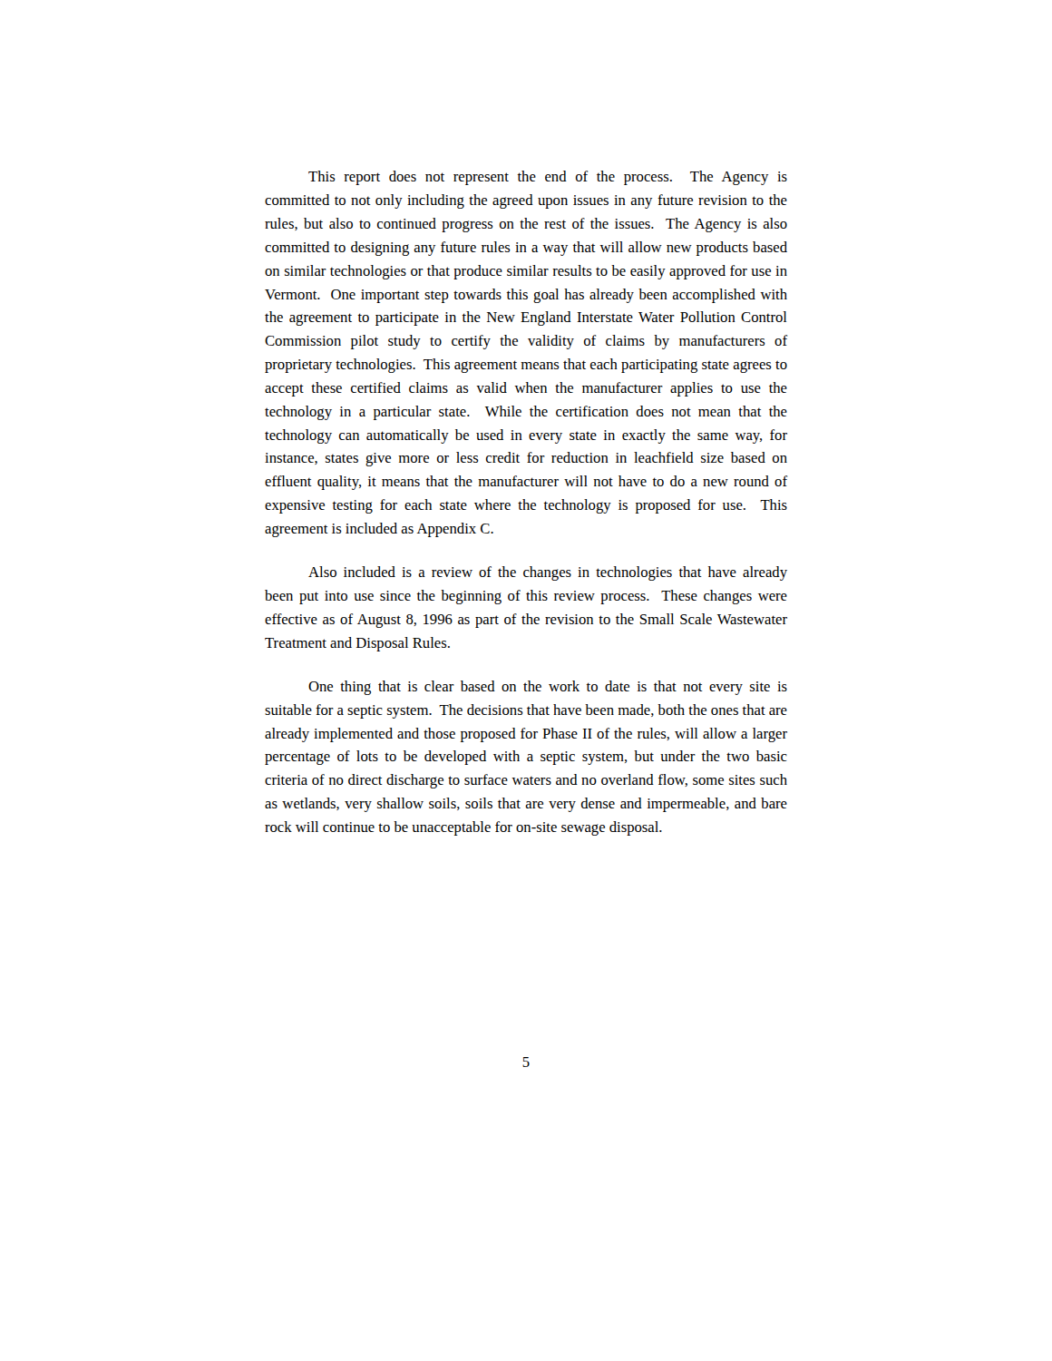This report does not represent the end of the process. The Agency is committed to not only including the agreed upon issues in any future revision to the rules, but also to continued progress on the rest of the issues. The Agency is also committed to designing any future rules in a way that will allow new products based on similar technologies or that produce similar results to be easily approved for use in Vermont. One important step towards this goal has already been accomplished with the agreement to participate in the New England Interstate Water Pollution Control Commission pilot study to certify the validity of claims by manufacturers of proprietary technologies. This agreement means that each participating state agrees to accept these certified claims as valid when the manufacturer applies to use the technology in a particular state. While the certification does not mean that the technology can automatically be used in every state in exactly the same way, for instance, states give more or less credit for reduction in leachfield size based on effluent quality, it means that the manufacturer will not have to do a new round of expensive testing for each state where the technology is proposed for use. This agreement is included as Appendix C.
Also included is a review of the changes in technologies that have already been put into use since the beginning of this review process. These changes were effective as of August 8, 1996 as part of the revision to the Small Scale Wastewater Treatment and Disposal Rules.
One thing that is clear based on the work to date is that not every site is suitable for a septic system. The decisions that have been made, both the ones that are already implemented and those proposed for Phase II of the rules, will allow a larger percentage of lots to be developed with a septic system, but under the two basic criteria of no direct discharge to surface waters and no overland flow, some sites such as wetlands, very shallow soils, soils that are very dense and impermeable, and bare rock will continue to be unacceptable for on-site sewage disposal.
5